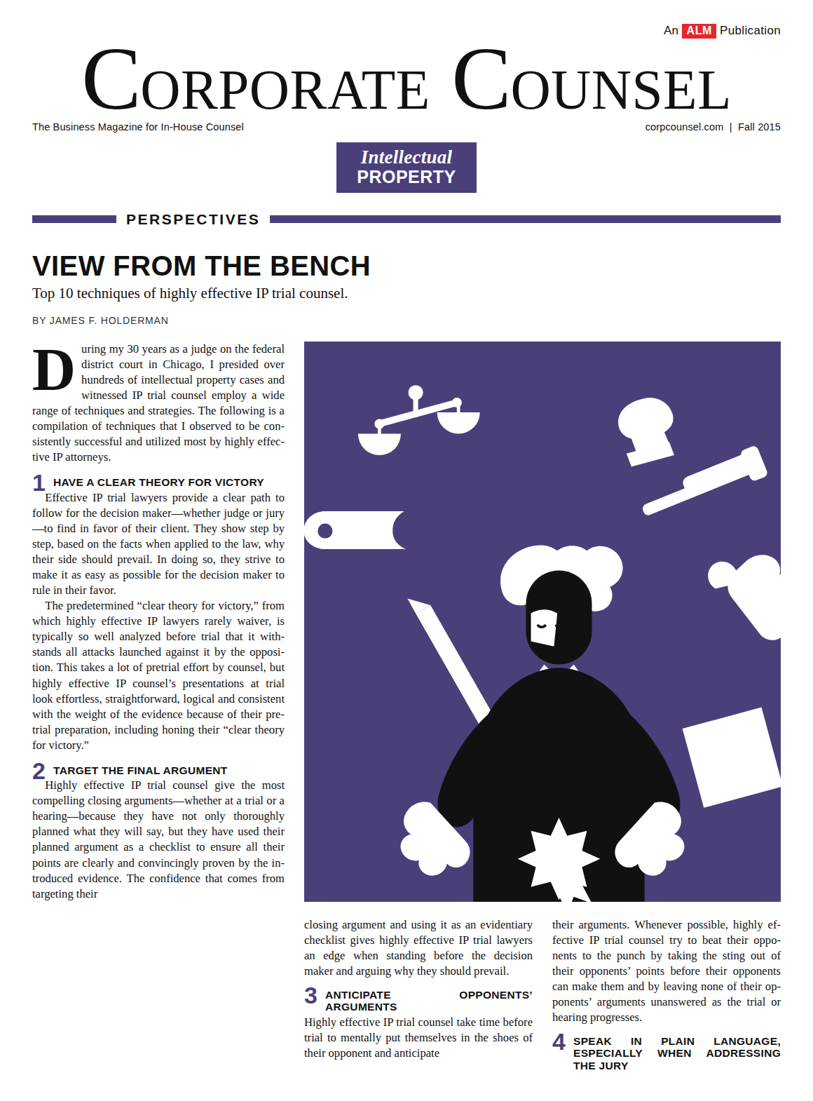An ALM Publication
CORPORATE COUNSEL
The Business Magazine for In-House Counsel
corpcounsel.com | Fall 2015
Intellectual
PROPERTY
PERSPECTIVES
VIEW FROM THE BENCH
Top 10 techniques of highly effective IP trial counsel.
BY JAMES F. HOLDERMAN
During my 30 years as a judge on the federal district court in Chicago, I presided over hundreds of intellectual property cases and witnessed IP trial counsel employ a wide range of techniques and strategies. The following is a compilation of techniques that I observed to be consistently successful and utilized most by highly effective IP attorneys.
1 HAVE A CLEAR THEORY FOR VICTORY
Effective IP trial lawyers provide a clear path to follow for the decision maker—whether judge or jury—to find in favor of their client. They show step by step, based on the facts when applied to the law, why their side should prevail. In doing so, they strive to make it as easy as possible for the decision maker to rule in their favor.
The predetermined “clear theory for victory,” from which highly effective IP lawyers rarely waiver, is typically so well analyzed before trial that it withstands all attacks launched against it by the opposition. This takes a lot of pretrial effort by counsel, but highly effective IP counsel’s presentations at trial look effortless, straightforward, logical and consistent with the weight of the evidence because of their pretrial preparation, including honing their “clear theory for victory.”
2 TARGET THE FINAL ARGUMENT
Highly effective IP trial counsel give the most compelling closing arguments—whether at a trial or a hearing—because they have not only thoroughly planned what they will say, but they have used their planned argument as a checklist to ensure all their points are clearly and convincingly proven by the introduced evidence. The confidence that comes from targeting their
SCOTELLARO/ISTOCK
closing argument and using it as an evidentiary checklist gives highly effective IP trial lawyers an edge when standing before the decision maker and arguing why they should prevail.
3 ANTICIPATE OPPONENTS’ ARGUMENTS
Highly effective IP trial counsel take time before trial to mentally put themselves in the shoes of their opponent and anticipate
their arguments. Whenever possible, highly effective IP trial counsel try to beat their opponents to the punch by taking the sting out of their opponents’ points before their opponents can make them and by leaving none of their opponents’ arguments unanswered as the trial or hearing progresses.
4 SPEAK IN PLAIN LANGUAGE, ESPECIALLY WHEN ADDRESSING THE JURY